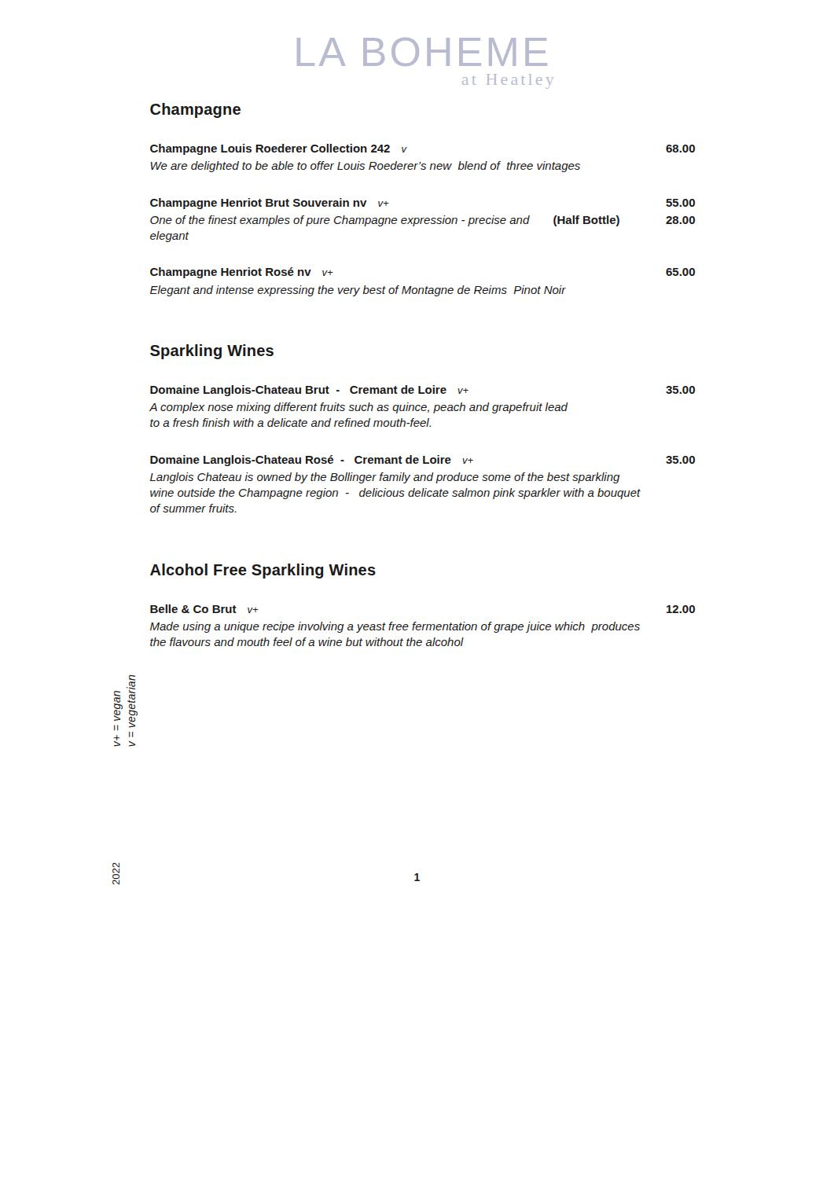LA BOHEMEat Heatley
v+ = vegan v = vegetarian
2022
Champagne
Champagne Louis Roederer Collection 242 v 68.00
We are delighted to be able to offer Louis Roederer’s new blend of three vintages
Champagne Henriot Brut Souverain nv v+ 55.00
One of the finest examples of pure Champagne expression - precise and elegant (Half Bottle) 28.00
Champagne Henriot Rosé nv v+ 65.00
Elegant and intense expressing the very best of Montagne de Reims Pinot Noir
Sparkling Wines
Domaine Langlois-Chateau Brut - Cremant de Loire v+ 35.00
A complex nose mixing different fruits such as quince, peach and grapefruit lead
to a fresh finish with a delicate and refined mouth-feel.
Domaine Langlois-Chateau Rosé - Cremant de Loire v+ 35.00
Langlois Chateau is owned by the Bollinger family and produce some of the best sparkling
wine outside the Champagne region - delicious delicate salmon pink sparkler with a bouquet
of summer fruits.
Alcohol Free Sparkling Wines
Belle & Co Brut v+ 12.00
Made using a unique recipe involving a yeast free fermentation of grape juice which produces
the flavours and mouth feel of a wine but without the alcohol
1